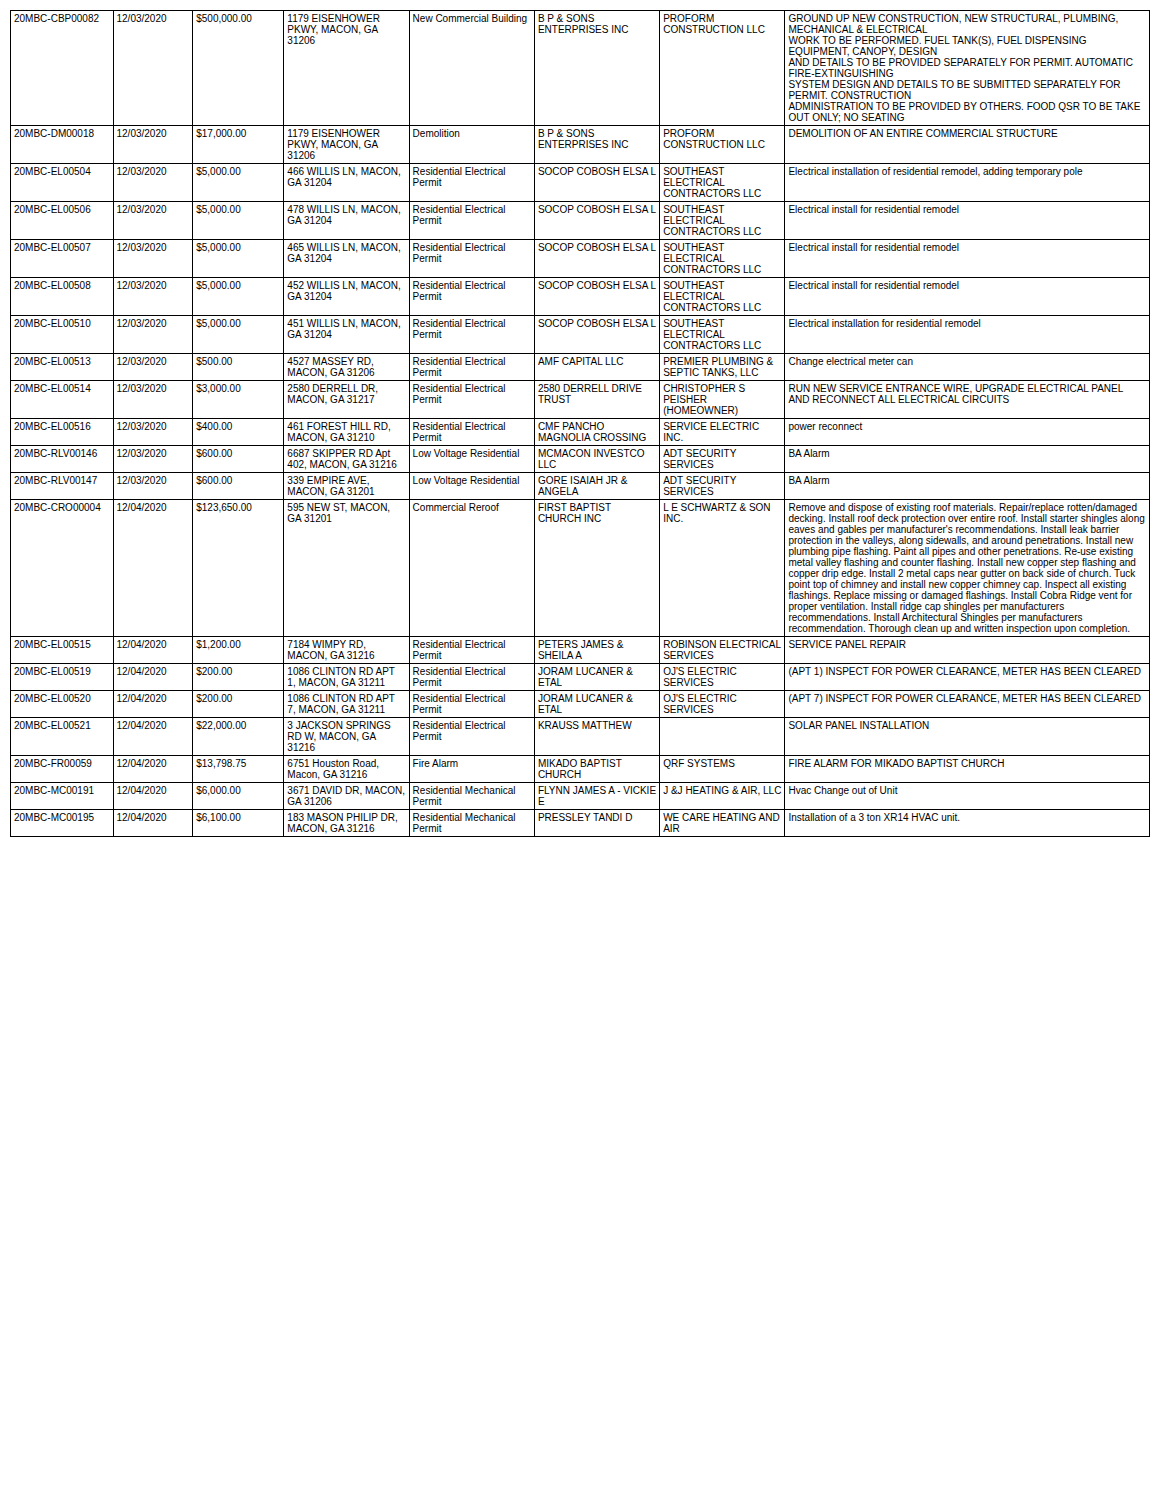| 20MBC-CBP00082 | 12/03/2020 | $500,000.00 | 1179 EISENHOWER PKWY, MACON, GA 31206 | New Commercial Building | B P & SONS ENTERPRISES INC | PROFORM CONSTRUCTION LLC | GROUND UP NEW CONSTRUCTION, NEW STRUCTURAL, PLUMBING, MECHANICAL & ELECTRICAL WORK TO BE PERFORMED. FUEL TANK(S), FUEL DISPENSING EQUIPMENT, CANOPY, DESIGN AND DETAILS TO BE PROVIDED SEPARATELY FOR PERMIT. AUTOMATIC FIRE-EXTINGUISHING SYSTEM DESIGN AND DETAILS TO BE SUBMITTED SEPARATELY FOR PERMIT. CONSTRUCTION ADMINISTRATION TO BE PROVIDED BY OTHERS. FOOD QSR TO BE TAKE OUT ONLY; NO SEATING |
| 20MBC-DM00018 | 12/03/2020 | $17,000.00 | 1179 EISENHOWER PKWY, MACON, GA 31206 | Demolition | B P & SONS ENTERPRISES INC | PROFORM CONSTRUCTION LLC | DEMOLITION OF AN ENTIRE COMMERCIAL STRUCTURE |
| 20MBC-EL00504 | 12/03/2020 | $5,000.00 | 466 WILLIS LN, MACON, GA 31204 | Residential Electrical Permit | SOCOP COBOSH ELSA L | SOUTHEAST ELECTRICAL CONTRACTORS LLC | Electrical installation of residential remodel, adding temporary pole |
| 20MBC-EL00506 | 12/03/2020 | $5,000.00 | 478 WILLIS LN, MACON, GA 31204 | Residential Electrical Permit | SOCOP COBOSH ELSA L | SOUTHEAST ELECTRICAL CONTRACTORS LLC | Electrical install for residential remodel |
| 20MBC-EL00507 | 12/03/2020 | $5,000.00 | 465 WILLIS LN, MACON, GA 31204 | Residential Electrical Permit | SOCOP COBOSH ELSA L | SOUTHEAST ELECTRICAL CONTRACTORS LLC | Electrical install for residential remodel |
| 20MBC-EL00508 | 12/03/2020 | $5,000.00 | 452 WILLIS LN, MACON, GA 31204 | Residential Electrical Permit | SOCOP COBOSH ELSA L | SOUTHEAST ELECTRICAL CONTRACTORS LLC | Electrical install for residential remodel |
| 20MBC-EL00510 | 12/03/2020 | $5,000.00 | 451 WILLIS LN, MACON, GA 31204 | Residential Electrical Permit | SOCOP COBOSH ELSA L | SOUTHEAST ELECTRICAL CONTRACTORS LLC | Electrical installation for residential remodel |
| 20MBC-EL00513 | 12/03/2020 | $500.00 | 4527 MASSEY RD, MACON, GA 31206 | Residential Electrical Permit | AMF CAPITAL LLC | PREMIER PLUMBING & SEPTIC TANKS, LLC | Change electrical meter can |
| 20MBC-EL00514 | 12/03/2020 | $3,000.00 | 2580 DERRELL DR, MACON, GA 31217 | Residential Electrical Permit | 2580 DERRELL DRIVE TRUST | CHRISTOPHER S PEISHER (HOMEOWNER) | RUN NEW SERVICE ENTRANCE WIRE, UPGRADE ELECTRICAL PANEL AND RECONNECT ALL ELECTRICAL CIRCUITS |
| 20MBC-EL00516 | 12/03/2020 | $400.00 | 461 FOREST HILL RD, MACON, GA 31210 | Residential Electrical Permit | CMF PANCHO MAGNOLIA CROSSING | SERVICE ELECTRIC INC. | power reconnect |
| 20MBC-RLV00146 | 12/03/2020 | $600.00 | 6687 SKIPPER RD Apt 402, MACON, GA 31216 | Low Voltage Residential | MCMACON INVESTCO LLC | ADT SECURITY SERVICES | BA Alarm |
| 20MBC-RLV00147 | 12/03/2020 | $600.00 | 339 EMPIRE AVE, MACON, GA 31201 | Low Voltage Residential | GORE ISAIAH JR & ANGELA | ADT SECURITY SERVICES | BA Alarm |
| 20MBC-CRO00004 | 12/04/2020 | $123,650.00 | 595 NEW ST, MACON, GA 31201 | Commercial Reroof | FIRST BAPTIST CHURCH INC | L E SCHWARTZ & SON INC. | Remove and dispose of existing roof materials. Repair/replace rotten/damaged decking. Install roof deck protection over entire roof. Install starter shingles along eaves and gables per manufacturer's recommendations. Install leak barrier protection in the valleys, along sidewalls, and around penetrations. Install new plumbing pipe flashing. Paint all pipes and other penetrations. Re-use existing metal valley flashing and counter flashing. Install new copper step flashing and copper drip edge. Install 2 metal caps near gutter on back side of church. Tuck point top of chimney and install new copper chimney cap. Inspect all existing flashings. Replace missing or damaged flashings. Install Cobra Ridge vent for proper ventilation. Install ridge cap shingles per manufacturers recommendations. Install Architectural Shingles per manufacturers recommendation. Thorough clean up and written inspection upon completion. |
| 20MBC-EL00515 | 12/04/2020 | $1,200.00 | 7184 WIMPY RD, MACON, GA 31216 | Residential Electrical Permit | PETERS JAMES & SHEILA A | ROBINSON ELECTRICAL SERVICES | SERVICE PANEL REPAIR |
| 20MBC-EL00519 | 12/04/2020 | $200.00 | 1086 CLINTON RD APT 1, MACON, GA 31211 | Residential Electrical Permit | JORAM LUCANER & ETAL | OJ'S ELECTRIC SERVICES | (APT 1) INSPECT FOR POWER CLEARANCE, METER HAS BEEN CLEARED |
| 20MBC-EL00520 | 12/04/2020 | $200.00 | 1086 CLINTON RD APT 7, MACON, GA 31211 | Residential Electrical Permit | JORAM LUCANER & ETAL | OJ'S ELECTRIC SERVICES | (APT 7) INSPECT FOR POWER CLEARANCE, METER HAS BEEN CLEARED |
| 20MBC-EL00521 | 12/04/2020 | $22,000.00 | 3 JACKSON SPRINGS RD W, MACON, GA 31216 | Residential Electrical Permit | KRAUSS MATTHEW | | SOLAR PANEL INSTALLATION |
| 20MBC-FR00059 | 12/04/2020 | $13,798.75 | 6751 Houston Road, Macon, GA 31216 | Fire Alarm | MIKADO BAPTIST CHURCH | QRF SYSTEMS | FIRE ALARM FOR MIKADO BAPTIST CHURCH |
| 20MBC-MC00191 | 12/04/2020 | $6,000.00 | 3671 DAVID DR, MACON, GA 31206 | Residential Mechanical Permit | FLYNN JAMES A - VICKIE E | J &J HEATING & AIR, LLC | Hvac Change out of Unit |
| 20MBC-MC00195 | 12/04/2020 | $6,100.00 | 183 MASON PHILIP DR, MACON, GA 31216 | Residential Mechanical Permit | PRESSLEY TANDI D | WE CARE HEATING AND AIR | Installation of a 3 ton XR14 HVAC unit. |